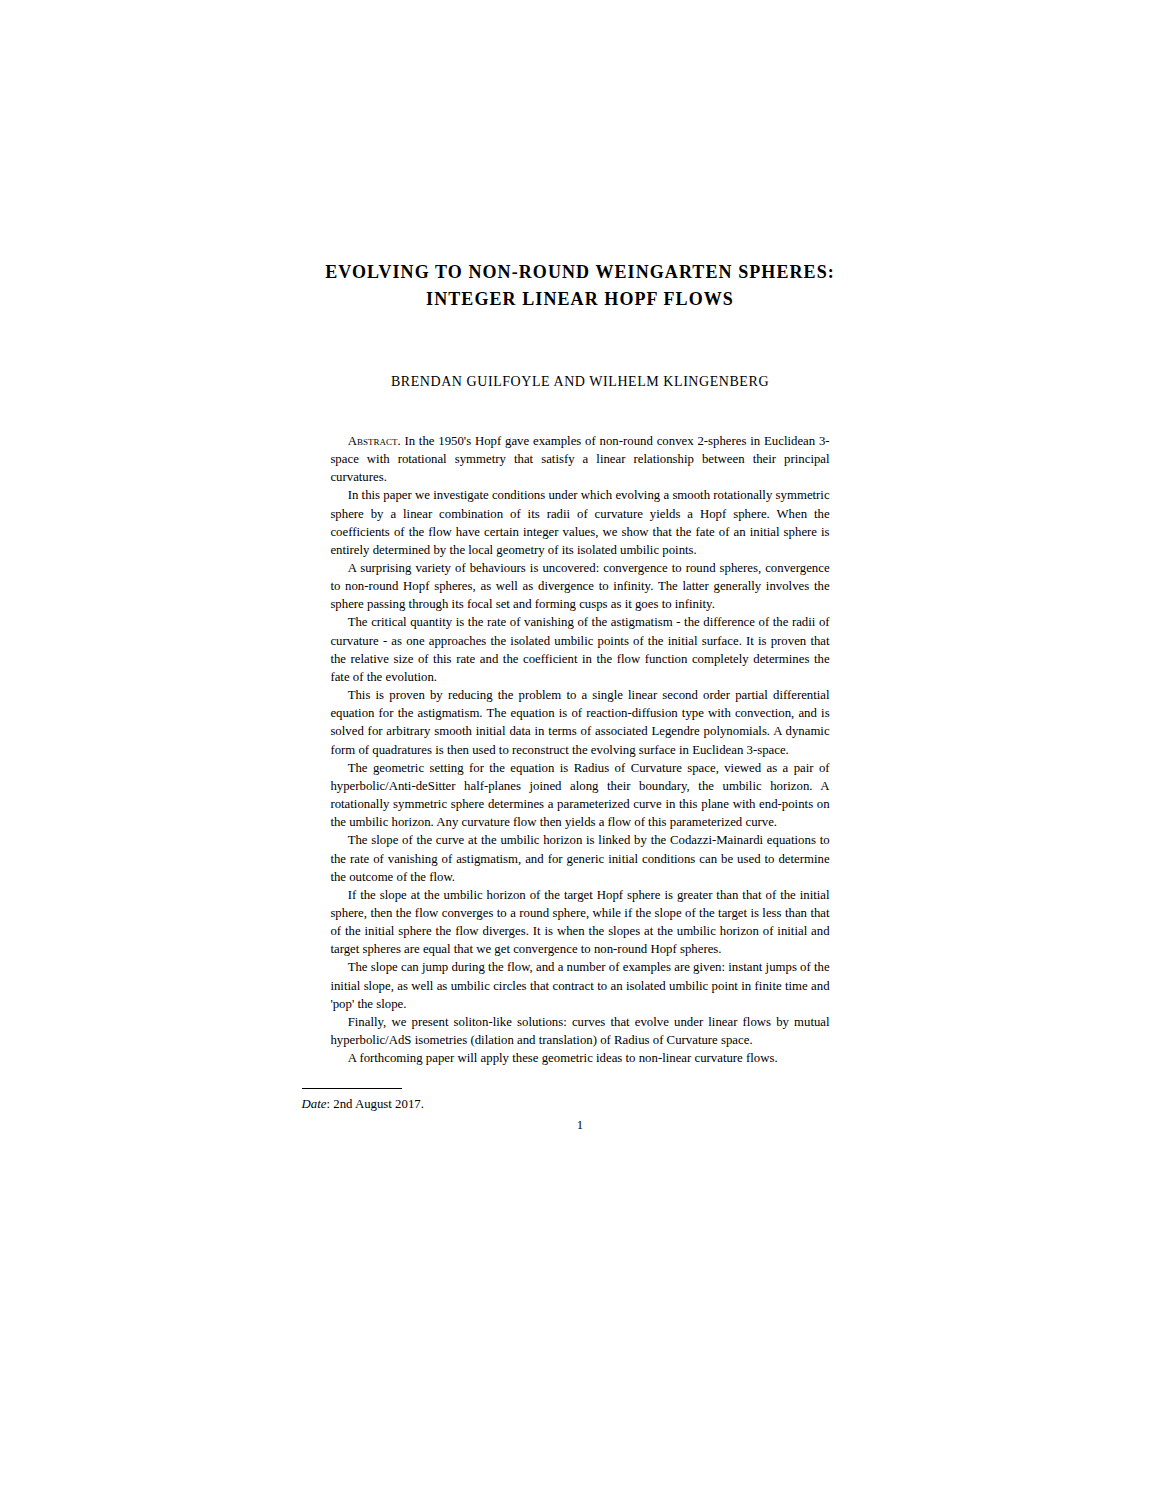EVOLVING TO NON-ROUND WEINGARTEN SPHERES:
INTEGER LINEAR HOPF FLOWS
BRENDAN GUILFOYLE AND WILHELM KLINGENBERG
Abstract. In the 1950's Hopf gave examples of non-round convex 2-spheres in Euclidean 3-space with rotational symmetry that satisfy a linear relationship between their principal curvatures.
In this paper we investigate conditions under which evolving a smooth rotationally symmetric sphere by a linear combination of its radii of curvature yields a Hopf sphere. When the coefficients of the flow have certain integer values, we show that the fate of an initial sphere is entirely determined by the local geometry of its isolated umbilic points.
A surprising variety of behaviours is uncovered: convergence to round spheres, convergence to non-round Hopf spheres, as well as divergence to infinity. The latter generally involves the sphere passing through its focal set and forming cusps as it goes to infinity.
The critical quantity is the rate of vanishing of the astigmatism - the difference of the radii of curvature - as one approaches the isolated umbilic points of the initial surface. It is proven that the relative size of this rate and the coefficient in the flow function completely determines the fate of the evolution.
This is proven by reducing the problem to a single linear second order partial differential equation for the astigmatism. The equation is of reaction-diffusion type with convection, and is solved for arbitrary smooth initial data in terms of associated Legendre polynomials. A dynamic form of quadratures is then used to reconstruct the evolving surface in Euclidean 3-space.
The geometric setting for the equation is Radius of Curvature space, viewed as a pair of hyperbolic/Anti-deSitter half-planes joined along their boundary, the umbilic horizon. A rotationally symmetric sphere determines a parameterized curve in this plane with end-points on the umbilic horizon. Any curvature flow then yields a flow of this parameterized curve.
The slope of the curve at the umbilic horizon is linked by the Codazzi-Mainardi equations to the rate of vanishing of astigmatism, and for generic initial conditions can be used to determine the outcome of the flow.
If the slope at the umbilic horizon of the target Hopf sphere is greater than that of the initial sphere, then the flow converges to a round sphere, while if the slope of the target is less than that of the initial sphere the flow diverges. It is when the slopes at the umbilic horizon of initial and target spheres are equal that we get convergence to non-round Hopf spheres.
The slope can jump during the flow, and a number of examples are given: instant jumps of the initial slope, as well as umbilic circles that contract to an isolated umbilic point in finite time and 'pop' the slope.
Finally, we present soliton-like solutions: curves that evolve under linear flows by mutual hyperbolic/AdS isometries (dilation and translation) of Radius of Curvature space.
A forthcoming paper will apply these geometric ideas to non-linear curvature flows.
Date: 2nd August 2017.
1